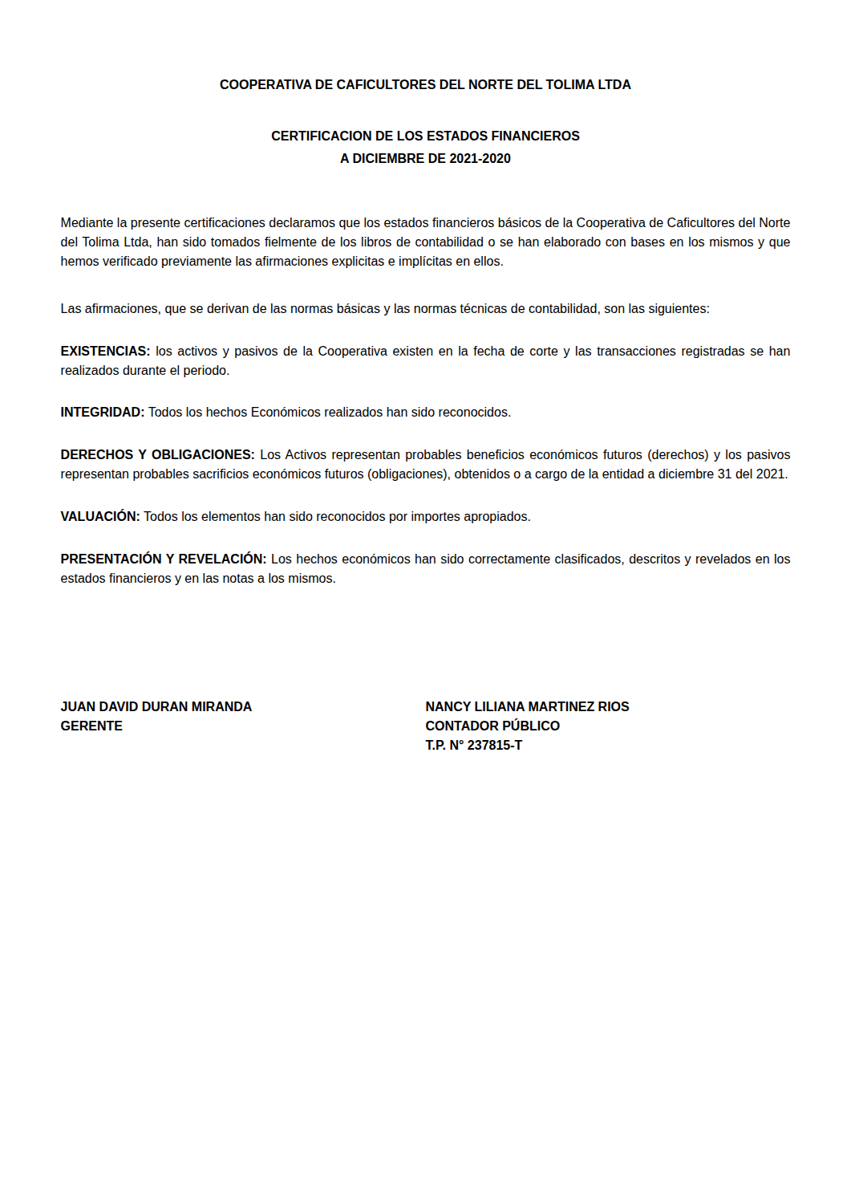COOPERATIVA DE CAFICULTORES DEL NORTE DEL TOLIMA LTDA
CERTIFICACION DE LOS ESTADOS FINANCIEROS
A DICIEMBRE DE 2021-2020
Mediante la presente certificaciones declaramos que los estados financieros básicos de la Cooperativa de Caficultores del Norte del Tolima Ltda, han sido tomados fielmente de los libros de contabilidad o se han elaborado con bases en los mismos y que hemos verificado previamente las afirmaciones explicitas e implícitas en ellos.
Las afirmaciones, que se derivan de las normas básicas y las normas técnicas de contabilidad, son las siguientes:
EXISTENCIAS: los activos y pasivos de la Cooperativa existen en la fecha de corte y las transacciones registradas se han realizados durante el periodo.
INTEGRIDAD: Todos los hechos Económicos realizados han sido reconocidos.
DERECHOS Y OBLIGACIONES: Los Activos representan probables beneficios económicos futuros (derechos) y los pasivos representan probables sacrificios económicos futuros (obligaciones), obtenidos o a cargo de la entidad a diciembre 31 del 2021.
VALUACIÓN: Todos los elementos han sido reconocidos por importes apropiados.
PRESENTACIÓN Y REVELACIÓN: Los hechos económicos han sido correctamente clasificados, descritos y revelados en los estados financieros y en las notas a los mismos.
| JUAN DAVID DURAN MIRANDA GERENTE | NANCY LILIANA MARTINEZ RIOS CONTADOR PÚBLICO T.P. N° 237815-T |